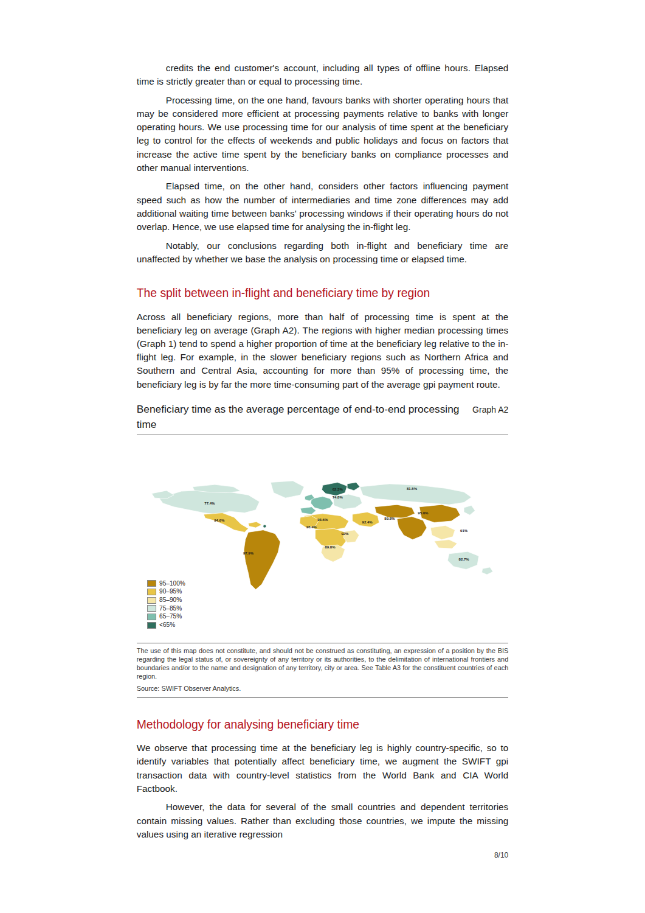credits the end customer's account, including all types of offline hours. Elapsed time is strictly greater than or equal to processing time.
Processing time, on the one hand, favours banks with shorter operating hours that may be considered more efficient at processing payments relative to banks with longer operating hours. We use processing time for our analysis of time spent at the beneficiary leg to control for the effects of weekends and public holidays and focus on factors that increase the active time spent by the beneficiary banks on compliance processes and other manual interventions.
Elapsed time, on the other hand, considers other factors influencing payment speed such as how the number of intermediaries and time zone differences may add additional waiting time between banks' processing windows if their operating hours do not overlap. Hence, we use elapsed time for analysing the in-flight leg.
Notably, our conclusions regarding both in-flight and beneficiary time are unaffected by whether we base the analysis on processing time or elapsed time.
The split between in-flight and beneficiary time by region
Across all beneficiary regions, more than half of processing time is spent at the beneficiary leg on average (Graph A2). The regions with higher median processing times (Graph 1) tend to spend a higher proportion of time at the beneficiary leg relative to the in-flight leg. For example, in the slower beneficiary regions such as Northern Africa and Southern and Central Asia, accounting for more than 95% of processing time, the beneficiary leg is by far the more time-consuming part of the average gpi payment route.
Beneficiary time as the average percentage of end-to-end processing time
Graph A2
Colour palette: 95-100%: #b8860b (dark goldenrod) 90-95%: #e8c547 (yellow) 85-90%: #f5e6a8 (pale yellow) 75-85%: #cfe6dd (pale teal) 65-75%: #7fbfae (teal) <65%: #2f6f5e (dark teal) 77.4% 62.3% 74.8% 81.5% 94.6% 89.8% 95.6% 93.6% 92.4% 96.4% 92% 91% 89.8% 97.9% 82.7%
95–100%
90–95%
85–90%
75–85%
65–75%
<65%
The use of this map does not constitute, and should not be construed as constituting, an expression of a position by the BIS regarding the legal status of, or sovereignty of any territory or its authorities, to the delimitation of international frontiers and boundaries and/or to the name and designation of any territory, city or area. See Table A3 for the constituent countries of each region.
Source: SWIFT Observer Analytics.
Methodology for analysing beneficiary time
We observe that processing time at the beneficiary leg is highly country-specific, so to identify variables that potentially affect beneficiary time, we augment the SWIFT gpi transaction data with country-level statistics from the World Bank and CIA World Factbook.
However, the data for several of the small countries and dependent territories contain missing values. Rather than excluding those countries, we impute the missing values using an iterative regression
8/10